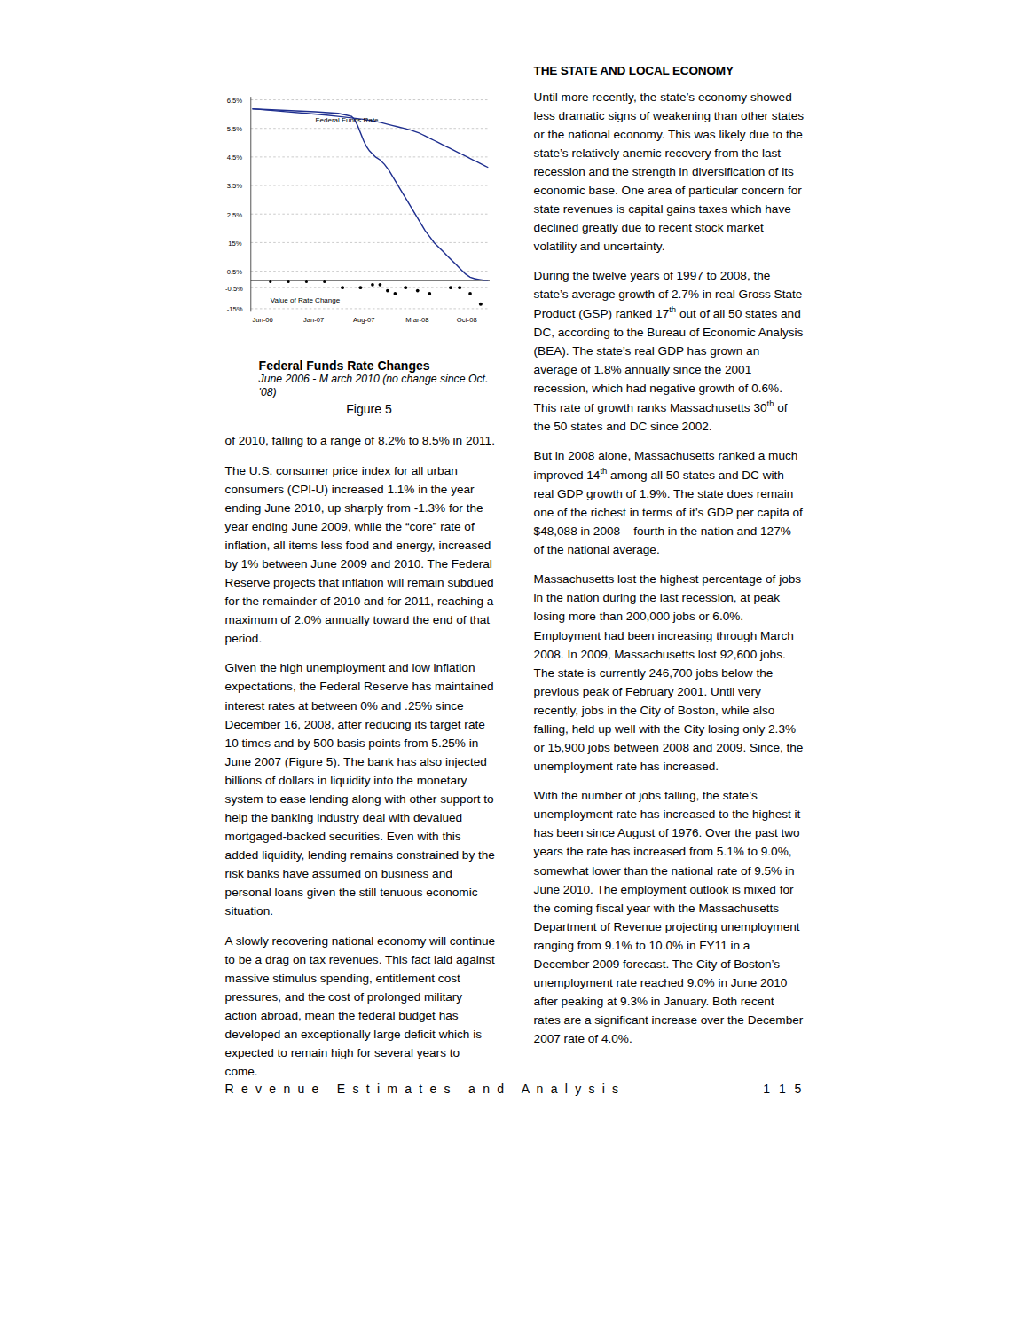6.5% 5.5% 4.5% 3.5% 2.5% 15% 0.5% -0.5% -15% Federal Funds Rate Value of Rate Change Jun-06 Jan-07 Aug-07 M ar-08 Oct-08
Federal Funds Rate Changes
June 2006 - M arch 2010 (no change since Oct. '08)
Figure 5
of 2010, falling to a range of 8.2% to 8.5% in 2011.
The U.S. consumer price index for all urban consumers (CPI-U) increased 1.1% in the year ending June 2010, up sharply from -1.3% for the year ending June 2009, while the “core” rate of inflation, all items less food and energy, increased by 1% between June 2009 and 2010. The Federal Reserve projects that inflation will remain subdued for the remainder of 2010 and for 2011, reaching a maximum of 2.0% annually toward the end of that period.
Given the high unemployment and low inflation expectations, the Federal Reserve has maintained interest rates at between 0% and .25% since December 16, 2008, after reducing its target rate 10 times and by 500 basis points from 5.25% in June 2007 (Figure 5). The bank has also injected billions of dollars in liquidity into the monetary system to ease lending along with other support to help the banking industry deal with devalued mortgaged-backed securities. Even with this added liquidity, lending remains constrained by the risk banks have assumed on business and personal loans given the still tenuous economic situation.
A slowly recovering national economy will continue to be a drag on tax revenues. This fact laid against massive stimulus spending, entitlement cost pressures, and the cost of prolonged military action abroad, mean the federal budget has developed an exceptionally large deficit which is expected to remain high for several years to come.
THE STATE AND LOCAL ECONOMY
Until more recently, the state’s economy showed less dramatic signs of weakening than other states or the national economy. This was likely due to the state’s relatively anemic recovery from the last recession and the strength in diversification of its economic base. One area of particular concern for state revenues is capital gains taxes which have declined greatly due to recent stock market volatility and uncertainty.
During the twelve years of 1997 to 2008, the state’s average growth of 2.7% in real Gross State Product (GSP) ranked 17th out of all 50 states and DC, according to the Bureau of Economic Analysis (BEA). The state’s real GDP has grown an average of 1.8% annually since the 2001 recession, which had negative growth of 0.6%. This rate of growth ranks Massachusetts 30th of the 50 states and DC since 2002.
But in 2008 alone, Massachusetts ranked a much improved 14th among all 50 states and DC with real GDP growth of 1.9%. The state does remain one of the richest in terms of it’s GDP per capita of $48,088 in 2008 – fourth in the nation and 127% of the national average.
Massachusetts lost the highest percentage of jobs in the nation during the last recession, at peak losing more than 200,000 jobs or 6.0%. Employment had been increasing through March 2008. In 2009, Massachusetts lost 92,600 jobs. The state is currently 246,700 jobs below the previous peak of February 2001. Until very recently, jobs in the City of Boston, while also falling, held up well with the City losing only 2.3% or 15,900 jobs between 2008 and 2009. Since, the unemployment rate has increased.
With the number of jobs falling, the state’s unemployment rate has increased to the highest it has been since August of 1976. Over the past two years the rate has increased from 5.1% to 9.0%, somewhat lower than the national rate of 9.5% in June 2010. The employment outlook is mixed for the coming fiscal year with the Massachusetts Department of Revenue projecting unemployment ranging from 9.1% to 10.0% in FY11 in a December 2009 forecast. The City of Boston’s unemployment rate reached 9.0% in June 2010 after peaking at 9.3% in January. Both recent rates are a significant increase over the December 2007 rate of 4.0%.
R e v e n u e E s t i m a t e s a n d A n a l y s i s
1 1 5